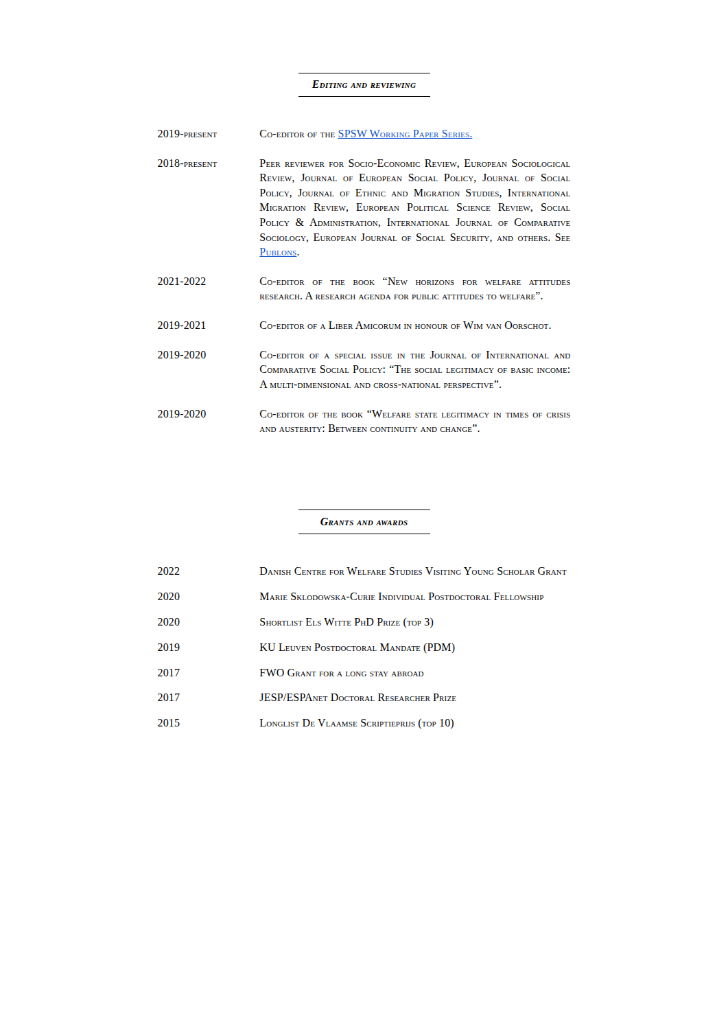Editing and reviewing
| 2019-present | Co-editor of the SPSW Working Paper Series. |
| 2018-present | Peer reviewer for Socio-Economic Review, European Sociological Review, Journal of European Social Policy, Journal of Social Policy, Journal of Ethnic and Migration Studies, International Migration Review, European Political Science Review, Social Policy & Administration, International Journal of Comparative Sociology, European Journal of Social Security, and others. See Publons . |
| 2021-2022 | Co-editor of the book “New horizons for welfare attitudes research. A research agenda for public attitudes to welfare”. |
| 2019-2021 | Co-editor of a Liber Amicorum in honour of Wim van Oorschot. |
| 2019-2020 | Co-editor of a special issue in the Journal of International and Comparative Social Policy: “The social legitimacy of basic income: A multi-dimensional and cross-national perspective”. |
| 2019-2020 | Co-editor of the book “Welfare state legitimacy in times of crisis and austerity: Between continuity and change”. |
Grants and awards
| 2022 | Danish Centre for Welfare Studies Visiting Young Scholar Grant |
| 2020 | Marie Sklodowska-Curie Individual Postdoctoral Fellowship |
| 2020 | Shortlist Els Witte PhD Prize (top 3) |
| 2019 | KU Leuven Postdoctoral Mandate (PDM) |
| 2017 | FWO Grant for a long stay abroad |
| 2017 | JESP/ESPAnet Doctoral Researcher Prize |
| 2015 | Longlist De Vlaamse Scriptieprijs (top 10) |